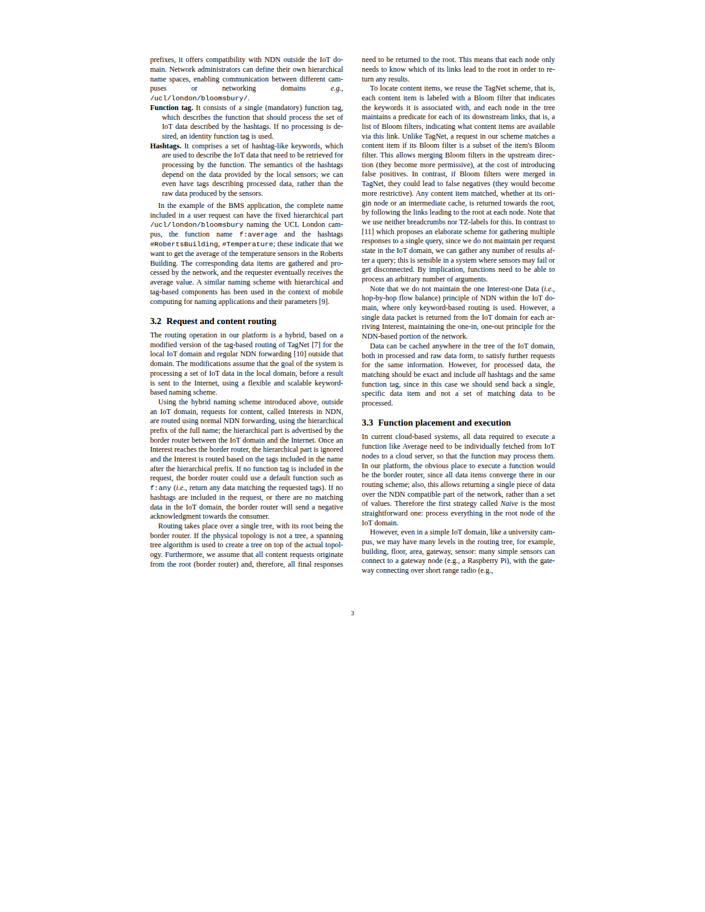prefixes, it offers compatibility with NDN outside the IoT domain. Network administrators can define their own hierarchical name spaces, enabling communication between different campuses or networking domains e.g., /ucl/london/bloomsbury/.
Function tag. It consists of a single (mandatory) function tag, which describes the function that should process the set of IoT data described by the hashtags. If no processing is desired, an identity function tag is used.
Hashtags. It comprises a set of hashtag-like keywords, which are used to describe the IoT data that need to be retrieved for processing by the function. The semantics of the hashtags depend on the data provided by the local sensors; we can even have tags describing processed data, rather than the raw data produced by the sensors.
In the example of the BMS application, the complete name included in a user request can have the fixed hierarchical part /ucl/london/bloomsbury naming the UCL London campus, the function name f:average and the hashtags #RobertsBuilding, #Temperature; these indicate that we want to get the average of the temperature sensors in the Roberts Building. The corresponding data items are gathered and processed by the network, and the requester eventually receives the average value. A similar naming scheme with hierarchical and tag-based components has been used in the context of mobile computing for naming applications and their parameters [9].
3.2 Request and content routing
The routing operation in our platform is a hybrid, based on a modified version of the tag-based routing of TagNet [7] for the local IoT domain and regular NDN forwarding [10] outside that domain. The modifications assume that the goal of the system is processing a set of IoT data in the local domain, before a result is sent to the Internet, using a flexible and scalable keyword-based naming scheme.
Using the hybrid naming scheme introduced above, outside an IoT domain, requests for content, called Interests in NDN, are routed using normal NDN forwarding, using the hierarchical prefix of the full name; the hierarchical part is advertised by the border router between the IoT domain and the Internet. Once an Interest reaches the border router, the hierarchical part is ignored and the Interest is routed based on the tags included in the name after the hierarchical prefix. If no function tag is included in the request, the border router could use a default function such as f:any (i.e., return any data matching the requested tags). If no hashtags are included in the request, or there are no matching data in the IoT domain, the border router will send a negative acknowledgment towards the consumer.
Routing takes place over a single tree, with its root being the border router. If the physical topology is not a tree, a spanning tree algorithm is used to create a tree on top of the actual topology. Furthermore, we assume that all content requests originate from the root (border router) and, therefore, all final responses need to be returned to the root. This means that each node only needs to know which of its links lead to the root in order to return any results.
To locate content items, we reuse the TagNet scheme, that is, each content item is labeled with a Bloom filter that indicates the keywords it is associated with, and each node in the tree maintains a predicate for each of its downstream links, that is, a list of Bloom filters, indicating what content items are available via this link. Unlike TagNet, a request in our scheme matches a content item if its Bloom filter is a subset of the item's Bloom filter. This allows merging Bloom filters in the upstream direction (they become more permissive), at the cost of introducing false positives. In contrast, if Bloom filters were merged in TagNet, they could lead to false negatives (they would become more restrictive). Any content item matched, whether at its origin node or an intermediate cache, is returned towards the root, by following the links leading to the root at each node. Note that we use neither breadcrumbs nor TZ-labels for this. In contrast to [11] which proposes an elaborate scheme for gathering multiple responses to a single query, since we do not maintain per request state in the IoT domain, we can gather any number of results after a query; this is sensible in a system where sensors may fail or get disconnected. By implication, functions need to be able to process an arbitrary number of arguments.
Note that we do not maintain the one Interest-one Data (i.e., hop-by-hop flow balance) principle of NDN within the IoT domain, where only keyword-based routing is used. However, a single data packet is returned from the IoT domain for each arriving Interest, maintaining the one-in, one-out principle for the NDN-based portion of the network.
Data can be cached anywhere in the tree of the IoT domain, both in processed and raw data form, to satisfy further requests for the same information. However, for processed data, the matching should be exact and include all hashtags and the same function tag, since in this case we should send back a single, specific data item and not a set of matching data to be processed.
3.3 Function placement and execution
In current cloud-based systems, all data required to execute a function like Average need to be individually fetched from IoT nodes to a cloud server, so that the function may process them. In our platform, the obvious place to execute a function would be the border router, since all data items converge there in our routing scheme; also, this allows returning a single piece of data over the NDN compatible part of the network, rather than a set of values. Therefore the first strategy called Naive is the most straightforward one: process everything in the root node of the IoT domain.
However, even in a simple IoT domain, like a university campus, we may have many levels in the routing tree, for example, building, floor, area, gateway, sensor: many simple sensors can connect to a gateway node (e.g., a Raspberry Pi), with the gateway connecting over short range radio (e.g.,
3